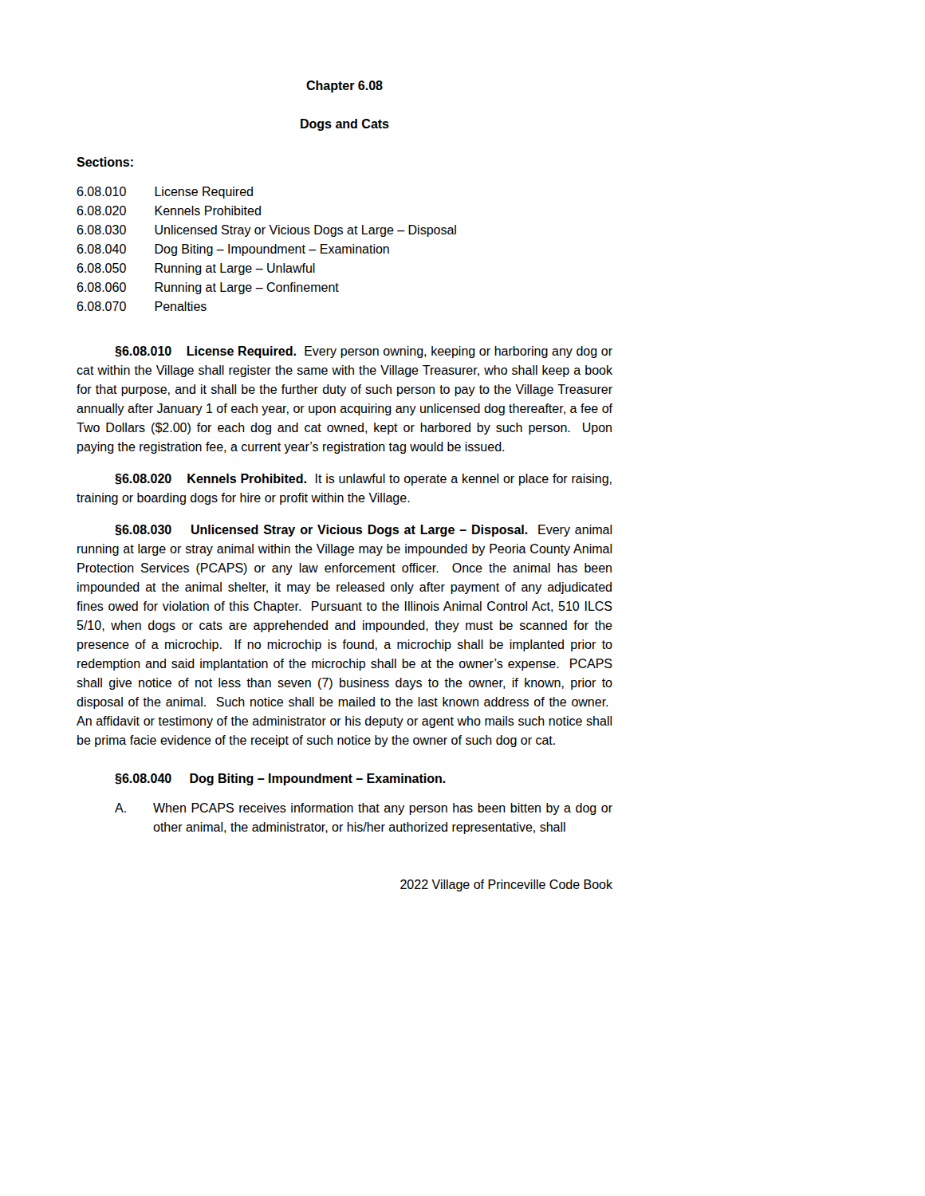Chapter 6.08 Dogs and Cats
Sections:
| 6.08.010 | License Required |
| 6.08.020 | Kennels Prohibited |
| 6.08.030 | Unlicensed Stray or Vicious Dogs at Large – Disposal |
| 6.08.040 | Dog Biting – Impoundment – Examination |
| 6.08.050 | Running at Large – Unlawful |
| 6.08.060 | Running at Large – Confinement |
| 6.08.070 | Penalties |
§6.08.010 License Required. Every person owning, keeping or harboring any dog or cat within the Village shall register the same with the Village Treasurer, who shall keep a book for that purpose, and it shall be the further duty of such person to pay to the Village Treasurer annually after January 1 of each year, or upon acquiring any unlicensed dog thereafter, a fee of Two Dollars ($2.00) for each dog and cat owned, kept or harbored by such person. Upon paying the registration fee, a current year’s registration tag would be issued.
§6.08.020 Kennels Prohibited. It is unlawful to operate a kennel or place for raising, training or boarding dogs for hire or profit within the Village.
§6.08.030 Unlicensed Stray or Vicious Dogs at Large – Disposal. Every animal running at large or stray animal within the Village may be impounded by Peoria County Animal Protection Services (PCAPS) or any law enforcement officer. Once the animal has been impounded at the animal shelter, it may be released only after payment of any adjudicated fines owed for violation of this Chapter. Pursuant to the Illinois Animal Control Act, 510 ILCS 5/10, when dogs or cats are apprehended and impounded, they must be scanned for the presence of a microchip. If no microchip is found, a microchip shall be implanted prior to redemption and said implantation of the microchip shall be at the owner’s expense. PCAPS shall give notice of not less than seven (7) business days to the owner, if known, prior to disposal of the animal. Such notice shall be mailed to the last known address of the owner. An affidavit or testimony of the administrator or his deputy or agent who mails such notice shall be prima facie evidence of the receipt of such notice by the owner of such dog or cat.
§6.08.040 Dog Biting – Impoundment – Examination.
A.
When PCAPS receives information that any person has been bitten by a dog or other animal, the administrator, or his/her authorized representative, shall
2022 Village of Princeville Code Book